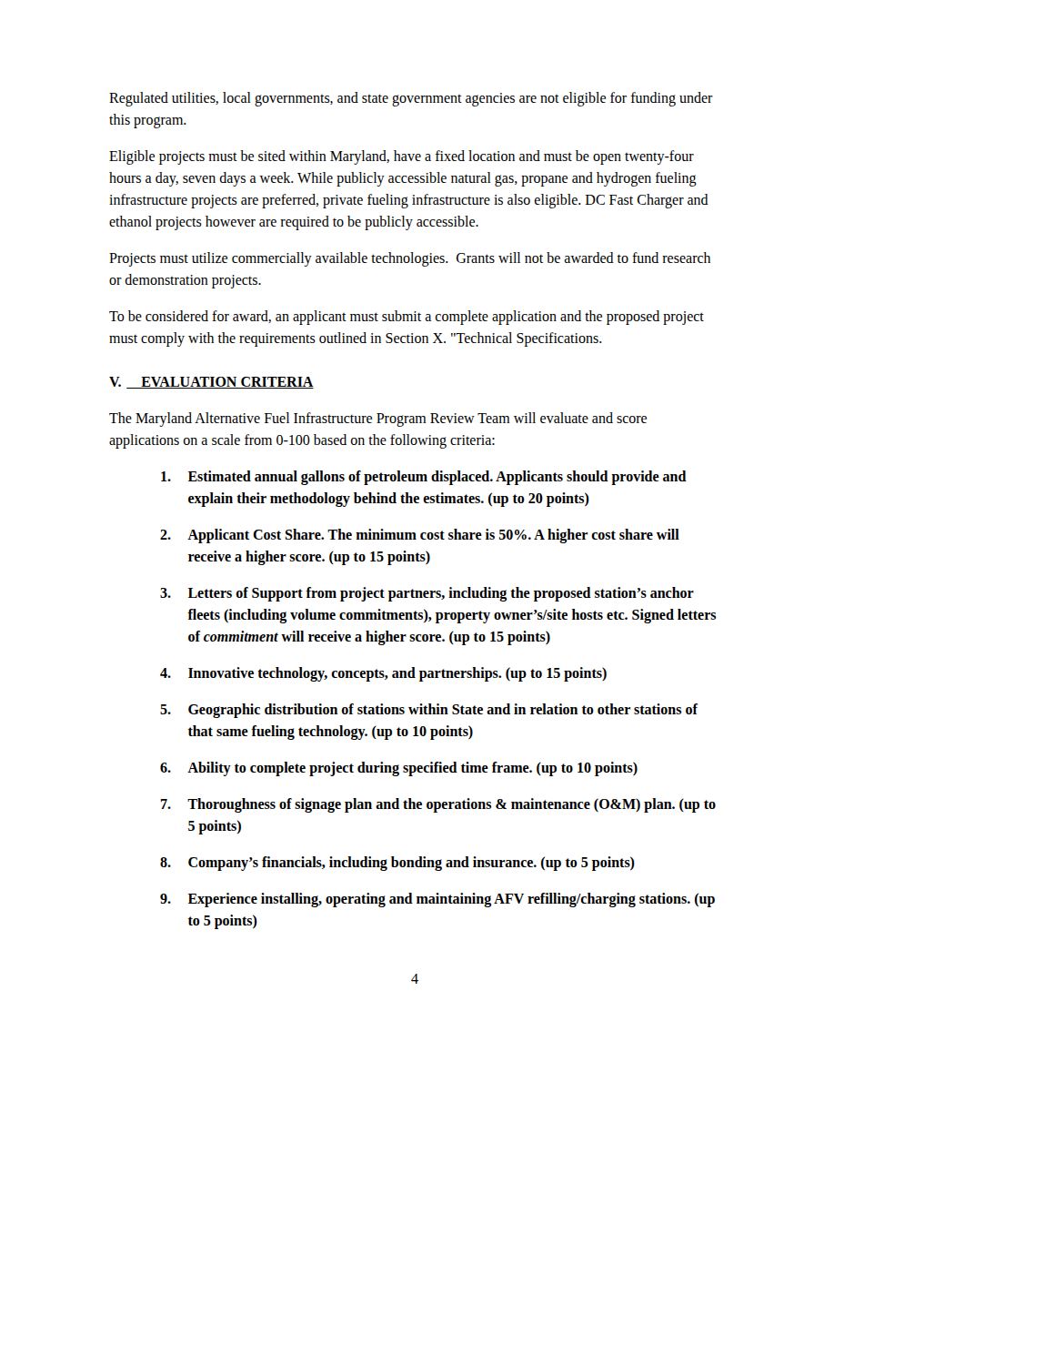Regulated utilities, local governments, and state government agencies are not eligible for funding under this program.
Eligible projects must be sited within Maryland, have a fixed location and must be open twenty-four hours a day, seven days a week. While publicly accessible natural gas, propane and hydrogen fueling infrastructure projects are preferred, private fueling infrastructure is also eligible. DC Fast Charger and ethanol projects however are required to be publicly accessible.
Projects must utilize commercially available technologies. Grants will not be awarded to fund research or demonstration projects.
To be considered for award, an applicant must submit a complete application and the proposed project must comply with the requirements outlined in Section X. "Technical Specifications.
V. EVALUATION CRITERIA
The Maryland Alternative Fuel Infrastructure Program Review Team will evaluate and score applications on a scale from 0-100 based on the following criteria:
Estimated annual gallons of petroleum displaced. Applicants should provide and explain their methodology behind the estimates. (up to 20 points)
Applicant Cost Share. The minimum cost share is 50%. A higher cost share will receive a higher score. (up to 15 points)
Letters of Support from project partners, including the proposed station’s anchor fleets (including volume commitments), property owner’s/site hosts etc. Signed letters of commitment will receive a higher score. (up to 15 points)
Innovative technology, concepts, and partnerships. (up to 15 points)
Geographic distribution of stations within State and in relation to other stations of that same fueling technology. (up to 10 points)
Ability to complete project during specified time frame. (up to 10 points)
Thoroughness of signage plan and the operations & maintenance (O&M) plan. (up to 5 points)
Company’s financials, including bonding and insurance. (up to 5 points)
Experience installing, operating and maintaining AFV refilling/charging stations. (up to 5 points)
4